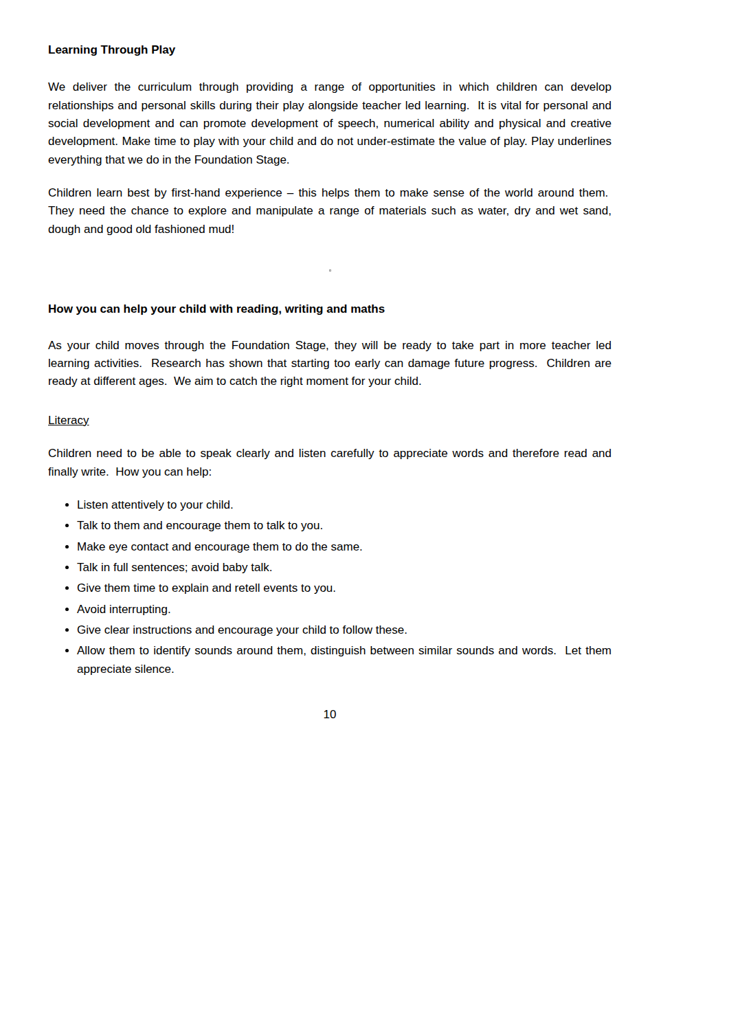Learning Through Play
We deliver the curriculum through providing a range of opportunities in which children can develop relationships and personal skills during their play alongside teacher led learning. It is vital for personal and social development and can promote development of speech, numerical ability and physical and creative development. Make time to play with your child and do not under-estimate the value of play. Play underlines everything that we do in the Foundation Stage.
Children learn best by first-hand experience – this helps them to make sense of the world around them. They need the chance to explore and manipulate a range of materials such as water, dry and wet sand, dough and good old fashioned mud!
How you can help your child with reading, writing and maths
As your child moves through the Foundation Stage, they will be ready to take part in more teacher led learning activities. Research has shown that starting too early can damage future progress. Children are ready at different ages. We aim to catch the right moment for your child.
Literacy
Children need to be able to speak clearly and listen carefully to appreciate words and therefore read and finally write. How you can help:
Listen attentively to your child.
Talk to them and encourage them to talk to you.
Make eye contact and encourage them to do the same.
Talk in full sentences; avoid baby talk.
Give them time to explain and retell events to you.
Avoid interrupting.
Give clear instructions and encourage your child to follow these.
Allow them to identify sounds around them, distinguish between similar sounds and words. Let them appreciate silence.
10